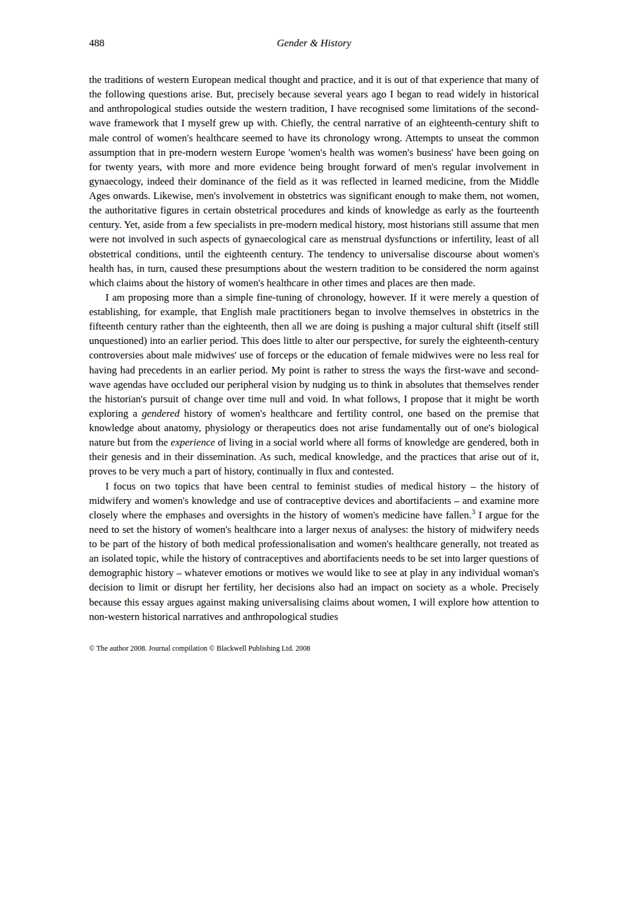488
Gender & History
the traditions of western European medical thought and practice, and it is out of that experience that many of the following questions arise. But, precisely because several years ago I began to read widely in historical and anthropological studies outside the western tradition, I have recognised some limitations of the second-wave framework that I myself grew up with. Chiefly, the central narrative of an eighteenth-century shift to male control of women's healthcare seemed to have its chronology wrong. Attempts to unseat the common assumption that in pre-modern western Europe 'women's health was women's business' have been going on for twenty years, with more and more evidence being brought forward of men's regular involvement in gynaecology, indeed their dominance of the field as it was reflected in learned medicine, from the Middle Ages onwards. Likewise, men's involvement in obstetrics was significant enough to make them, not women, the authoritative figures in certain obstetrical procedures and kinds of knowledge as early as the fourteenth century. Yet, aside from a few specialists in pre-modern medical history, most historians still assume that men were not involved in such aspects of gynaecological care as menstrual dysfunctions or infertility, least of all obstetrical conditions, until the eighteenth century. The tendency to universalise discourse about women's health has, in turn, caused these presumptions about the western tradition to be considered the norm against which claims about the history of women's healthcare in other times and places are then made.
I am proposing more than a simple fine-tuning of chronology, however. If it were merely a question of establishing, for example, that English male practitioners began to involve themselves in obstetrics in the fifteenth century rather than the eighteenth, then all we are doing is pushing a major cultural shift (itself still unquestioned) into an earlier period. This does little to alter our perspective, for surely the eighteenth-century controversies about male midwives' use of forceps or the education of female midwives were no less real for having had precedents in an earlier period. My point is rather to stress the ways the first-wave and second-wave agendas have occluded our peripheral vision by nudging us to think in absolutes that themselves render the historian's pursuit of change over time null and void. In what follows, I propose that it might be worth exploring a gendered history of women's healthcare and fertility control, one based on the premise that knowledge about anatomy, physiology or therapeutics does not arise fundamentally out of one's biological nature but from the experience of living in a social world where all forms of knowledge are gendered, both in their genesis and in their dissemination. As such, medical knowledge, and the practices that arise out of it, proves to be very much a part of history, continually in flux and contested.
I focus on two topics that have been central to feminist studies of medical history – the history of midwifery and women's knowledge and use of contraceptive devices and abortifacients – and examine more closely where the emphases and oversights in the history of women's medicine have fallen.3 I argue for the need to set the history of women's healthcare into a larger nexus of analyses: the history of midwifery needs to be part of the history of both medical professionalisation and women's healthcare generally, not treated as an isolated topic, while the history of contraceptives and abortifacients needs to be set into larger questions of demographic history – whatever emotions or motives we would like to see at play in any individual woman's decision to limit or disrupt her fertility, her decisions also had an impact on society as a whole. Precisely because this essay argues against making universalising claims about women, I will explore how attention to non-western historical narratives and anthropological studies
© The author 2008. Journal compilation © Blackwell Publishing Ltd. 2008